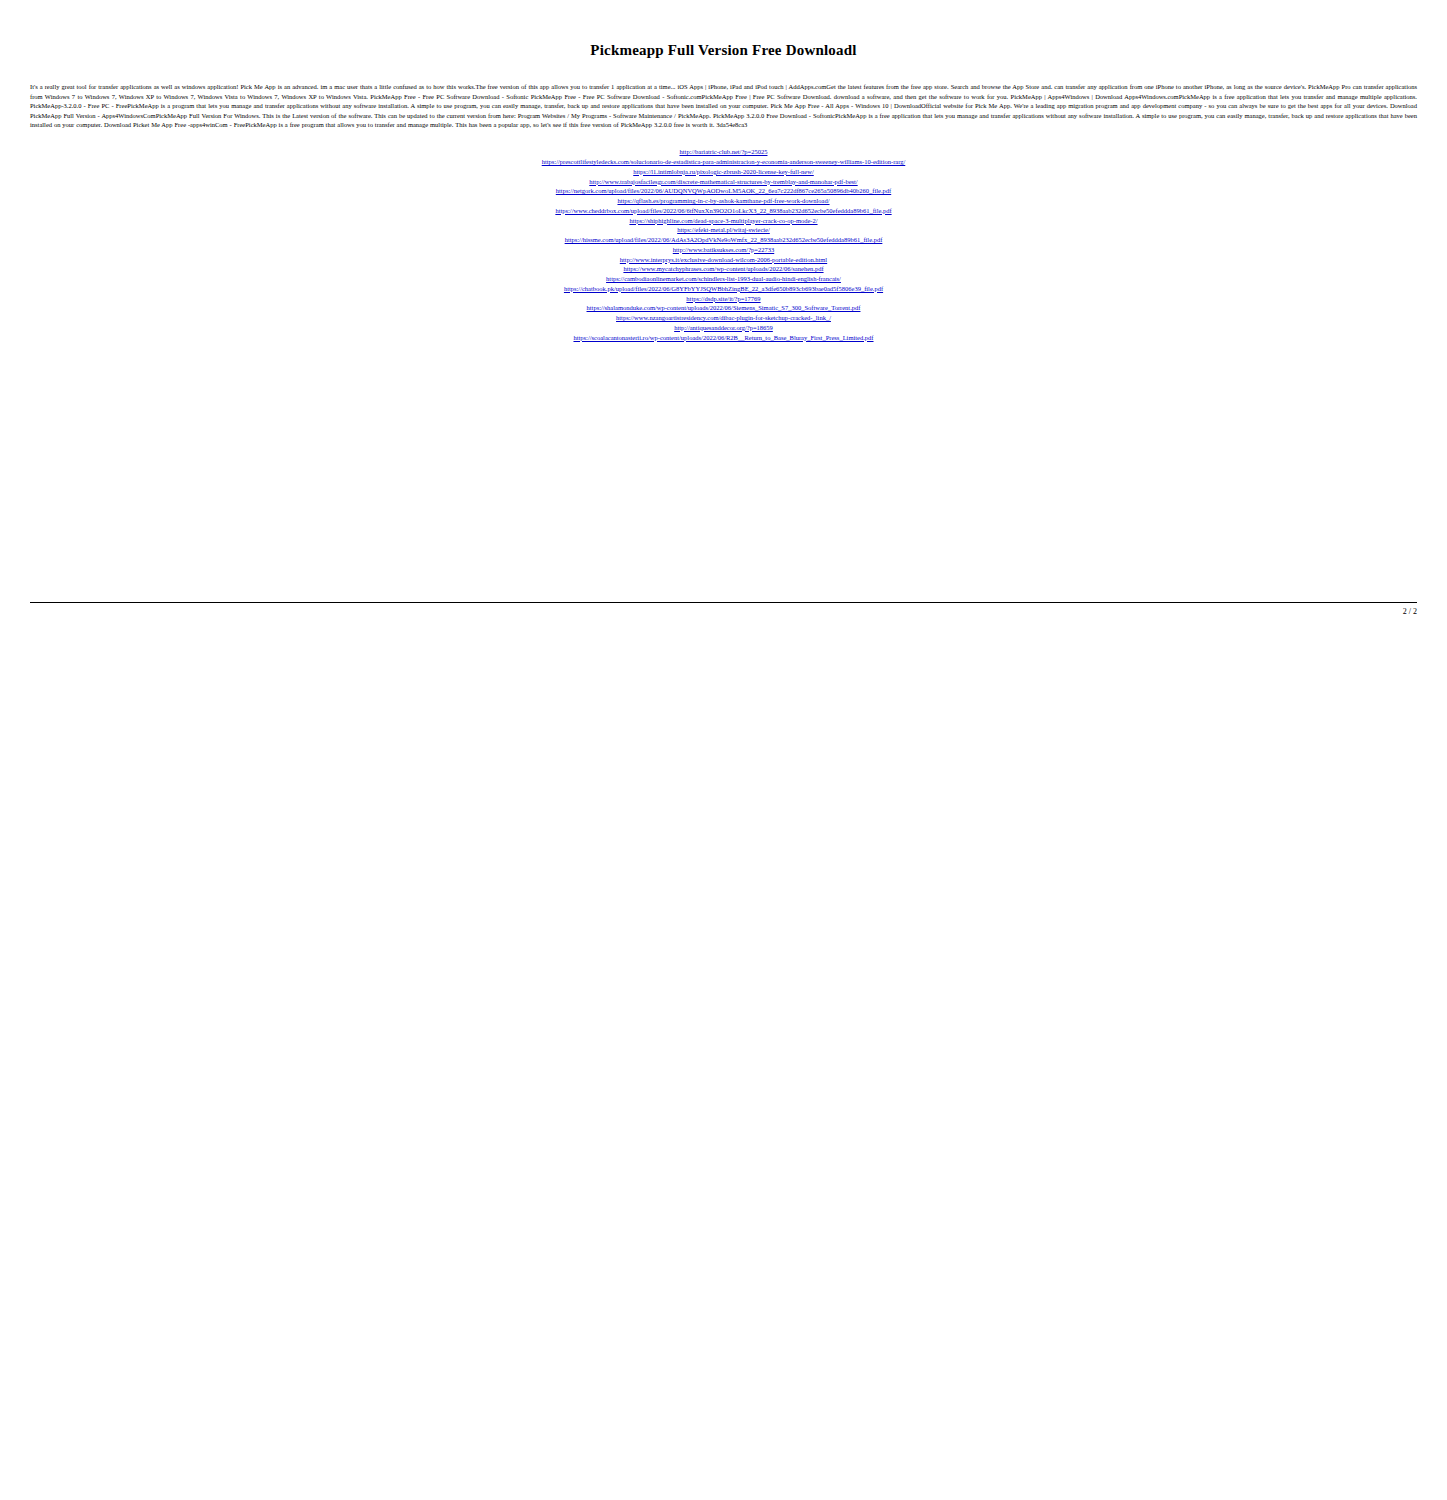Pickmeapp Full Version Free Downloadl
It's a really great tool for transfer applications as well as windows application! Pick Me App is an advanced. im a mac user thats a little confused as to how this works.The free version of this app allows you to transfer 1 application at a time... iOS Apps | iPhone, iPad and iPod touch | AddApps.comGet the latest features from the free app store. Search and browse the App Store and. can transfer any application from one iPhone to another iPhone, as long as the source device's. PickMeApp Pro can transfer applications from Windows 7 to Windows 7, Windows XP to Windows 7, Windows Vista to Windows 7, Windows XP to Windows Vista. PickMeApp Free - Free PC Software Download - Softonic PickMeApp Free - Free PC Software Download - Softonic.comPickMeApp Free | Free PC Software Download. download a software, and then get the software to work for you. PickMeApp | Apps4Windows | Download Apps4Windows.comPickMeApp is a free application that lets you transfer and manage multiple applications. PickMeApp-3.2.0.0 - Free PC - FreePickMeApp is a program that lets you manage and transfer applications without any software installation. A simple to use program, you can easily manage, transfer, back up and restore applications that have been installed on your computer. Pick Me App Free - All Apps - Windows 10 | DownloadOfficial website for Pick Me App. We're a leading app migration program and app development company - so you can always be sure to get the best apps for all your devices. Download PickMeApp Full Version - Apps4WindowsComPickMeApp Full Version For Windows. This is the Latest version of the software. This can be updated to the current version from here: Program Websites / My Programs - Software Maintenance / PickMeApp. PickMeApp 3.2.0.0 Free Download - SoftonicPickMeApp is a free application that lets you manage and transfer applications without any software installation. A simple to use program, you can easily manage, transfer, back up and restore applications that have been installed on your computer. Download Picket Me App Free -apps4winCom - FreePickMeApp is a free program that allows you to transfer and manage multiple. This has been a popular app, so let's see if this free version of PickMeApp 3.2.0.0 free is worth it. 3da54e8ca3
http://bariatric-club.net/?p=25025
https://prescottlifestyledecks.com/solucionario-de-estadistica-para-administracion-y-economia-anderson-sweeney-williams-10-edition-rarg/
https://l1.intimlobnja.ru/pixologic-zbrush-2020-license-key-full-new/
http://www.trabajosfacilesgr.com/discrete-mathematical-structures-by-tremblay-and-manohar-pdf-best/
https://netgork.com/upload/files/2022/06/AUDQNVQWpAODwoLM5AOK_22_6ea7c222df867ce265a50896db40b260_file.pdf
https://qflash.es/programming-in-c-by-ashok-kamthane-pdf-free-work-download/
https://www.cheddrbox.com/upload/files/2022/06/6tfNuxXn39O2O1oLkcX3_22_8938aab232d652ecbe50efeddda89b61_file.pdf
https://shiphighline.com/dead-space-3-multiplayer-crack-co-op-mode-2/
https://efekt-metal.pl/witaj-swiecie/
https://hissme.com/upload/files/2022/06/AdAs3A2OpdVkNe9oWmfx_22_8938aab232d652ecbe50efeddda89b61_file.pdf
http://www.batiksukses.com/?p=22733
http://www.interprys.it/exclusive-download-wilcom-2006-portable-edition.html
https://www.mycatchyphrases.com/wp-content/uploads/2022/06/sanehen.pdf
https://cambodiaonlinemarket.com/schindlers-list-1993-dual-audio-hindi-english-francais/
https://chatbook.pk/upload/files/2022/06/G8YFbYYJSQWBbhZingBE_22_a3dfe650b893cb693bae0ad5f5806e39_file.pdf
https://dsdp.site/it/?p=17769
https://shalamonduke.com/wp-content/uploads/2022/06/Siemens_Simatic_S7_300_Software_Torrent.pdf
https://www.nzangoartistresidency.com/dibac-plugin-for-sketchup-cracked-_link_/
http://antiquesanddecor.org/?p=18659
https://scoalacantonasterii.ro/wp-content/uploads/2022/06/R2B__Return_to_Base_Bluray_First_Press_Limited.pdf
2 / 2